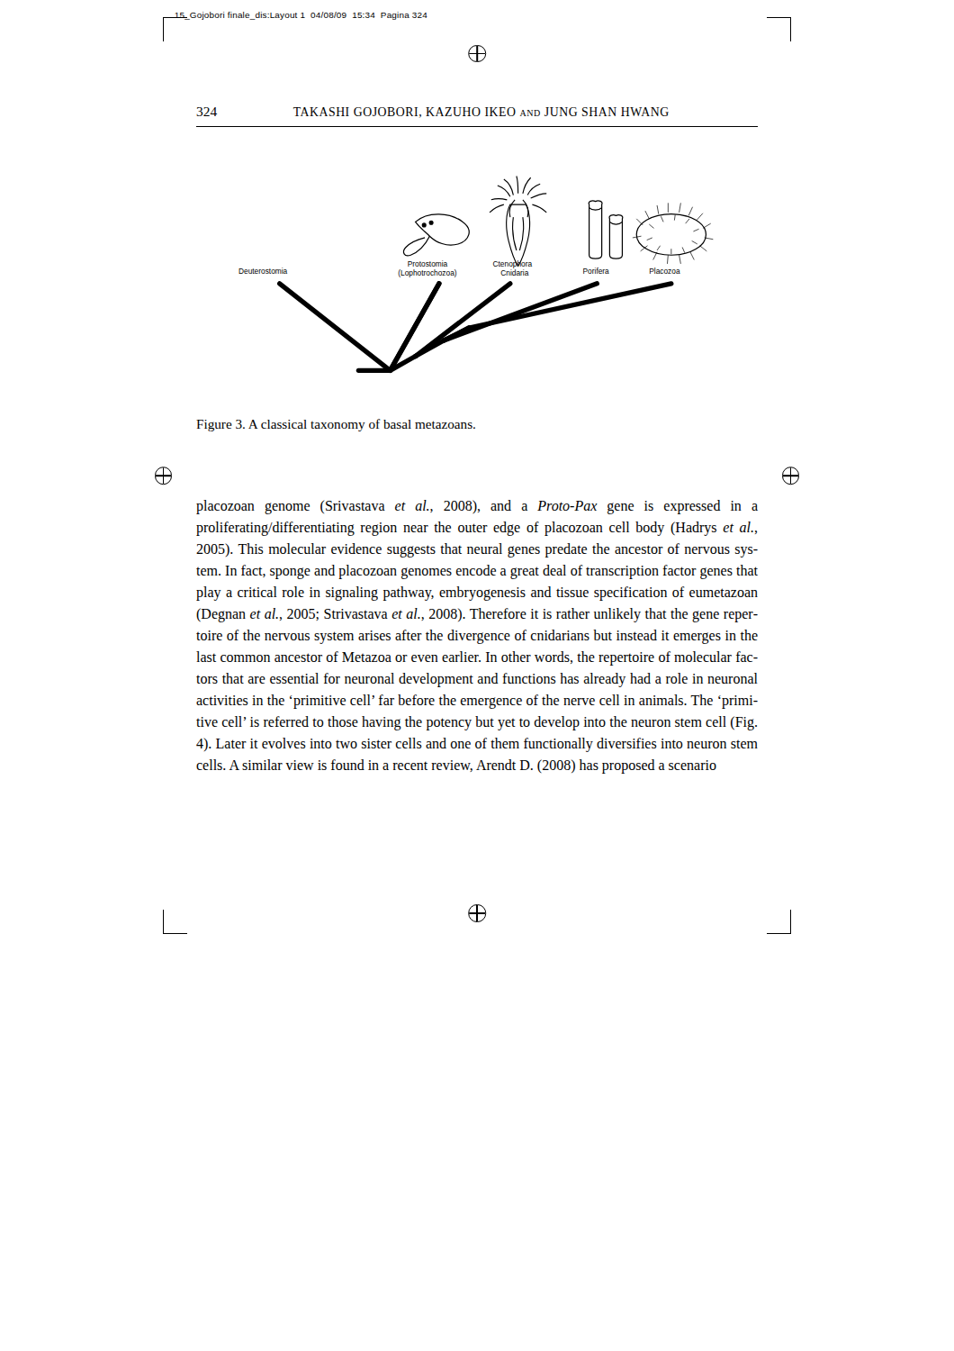15_Gojobori finale_dis:Layout 1 04/08/09 15:34 Pagina 324
324 TAKASHI GOJOBORI, KAZUHO IKEO and JUNG SHAN HWANG
Deuterostomia Protostomia (Lophotrochozoa) Ctenophora Cnidaria Porifera Placozoa
Figure 3. A classical taxonomy of basal metazoans.
placozoan genome (Srivastava et al., 2008), and a Proto-Pax gene is expressed in a proliferating/differentiating region near the outer edge of placozoan cell body (Hadrys et al., 2005). This molecular evidence suggests that neural genes predate the ancestor of nervous system. In fact, sponge and placozoan genomes encode a great deal of transcription factor genes that play a critical role in signaling pathway, embryogenesis and tissue specification of eumetazoan (Degnan et al., 2005; Strivastava et al., 2008). Therefore it is rather unlikely that the gene repertoire of the nervous system arises after the divergence of cnidarians but instead it emerges in the last common ancestor of Metazoa or even earlier. In other words, the repertoire of molecular factors that are essential for neuronal development and functions has already had a role in neuronal activities in the ‘primitive cell’ far before the emergence of the nerve cell in animals. The ‘primitive cell’ is referred to those having the potency but yet to develop into the neuron stem cell (Fig. 4). Later it evolves into two sister cells and one of them functionally diversifies into neuron stem cells. A similar view is found in a recent review, Arendt D. (2008) has proposed a scenario